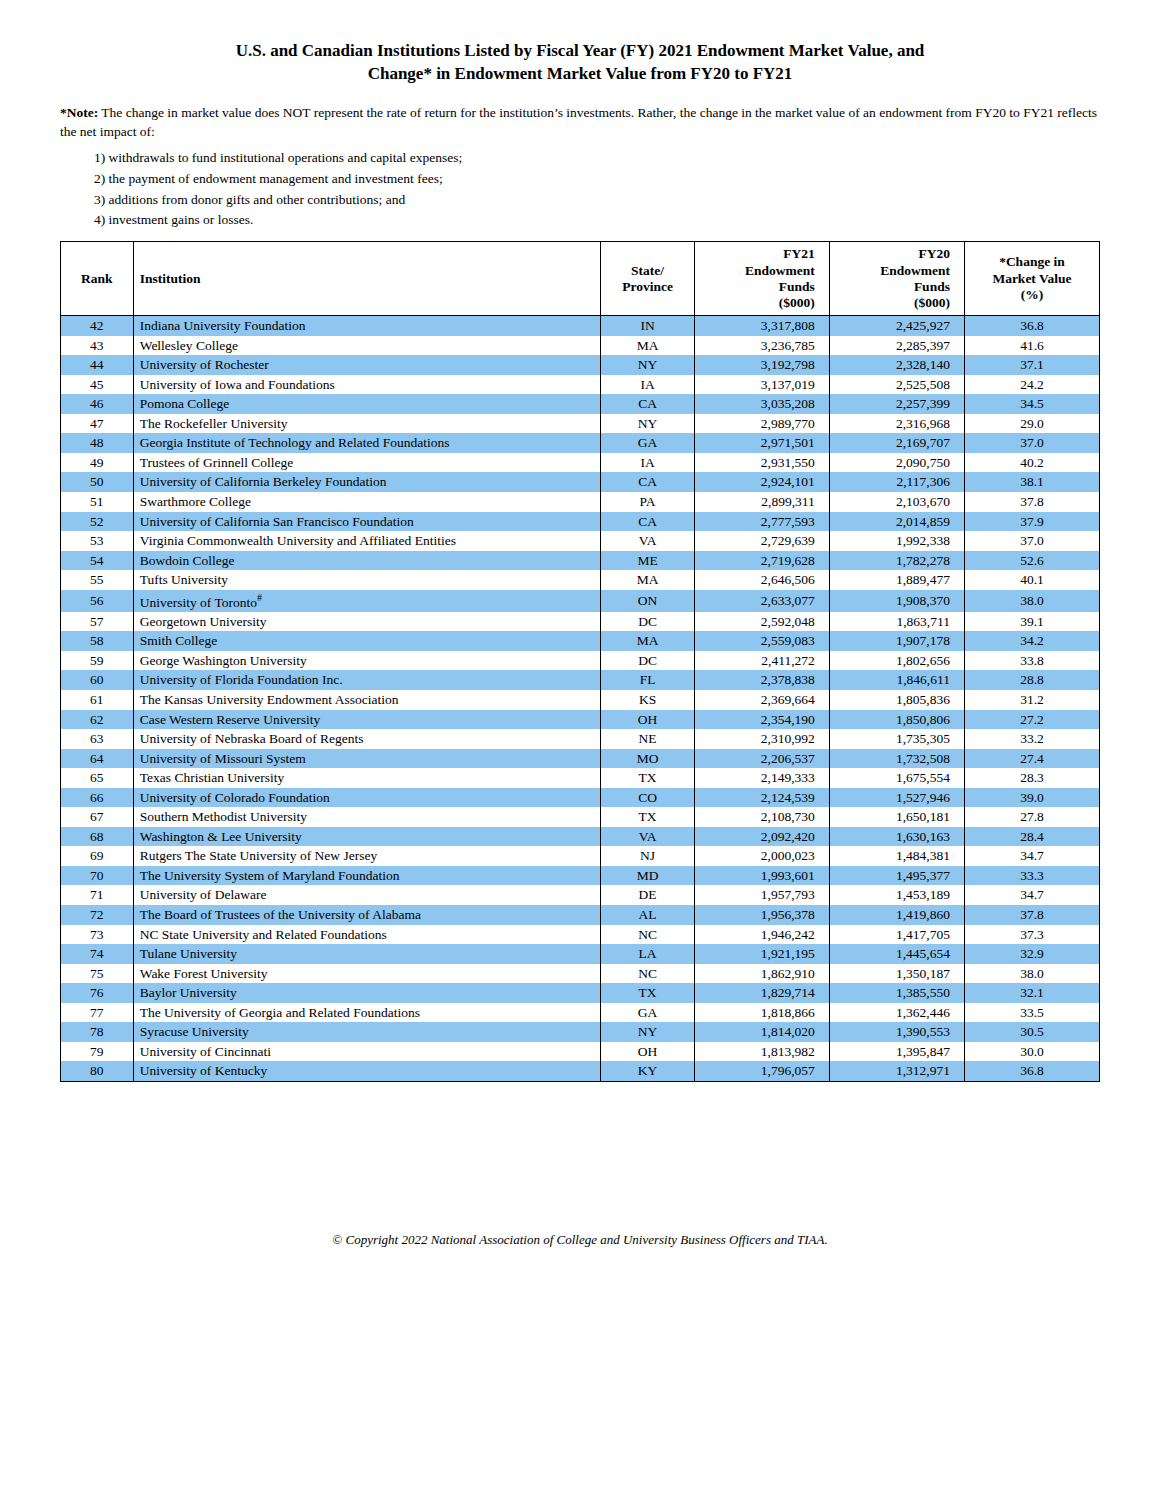U.S. and Canadian Institutions Listed by Fiscal Year (FY) 2021 Endowment Market Value, and
Change* in Endowment Market Value from FY20 to FY21
*Note: The change in market value does NOT represent the rate of return for the institution’s investments. Rather, the change in the market value of an endowment from FY20 to FY21 reflects the net impact of:
1) withdrawals to fund institutional operations and capital expenses;
2) the payment of endowment management and investment fees;
3) additions from donor gifts and other contributions; and
4) investment gains or losses.
| Rank | Institution | State/ Province | FY21 Endowment Funds ($000) | FY20 Endowment Funds ($000) | *Change in Market Value (%) |
| --- | --- | --- | --- | --- | --- |
| 42 | Indiana University Foundation | IN | 3,317,808 | 2,425,927 | 36.8 |
| 43 | Wellesley College | MA | 3,236,785 | 2,285,397 | 41.6 |
| 44 | University of Rochester | NY | 3,192,798 | 2,328,140 | 37.1 |
| 45 | University of Iowa and Foundations | IA | 3,137,019 | 2,525,508 | 24.2 |
| 46 | Pomona College | CA | 3,035,208 | 2,257,399 | 34.5 |
| 47 | The Rockefeller University | NY | 2,989,770 | 2,316,968 | 29.0 |
| 48 | Georgia Institute of Technology and Related Foundations | GA | 2,971,501 | 2,169,707 | 37.0 |
| 49 | Trustees of Grinnell College | IA | 2,931,550 | 2,090,750 | 40.2 |
| 50 | University of California Berkeley Foundation | CA | 2,924,101 | 2,117,306 | 38.1 |
| 51 | Swarthmore College | PA | 2,899,311 | 2,103,670 | 37.8 |
| 52 | University of California San Francisco Foundation | CA | 2,777,593 | 2,014,859 | 37.9 |
| 53 | Virginia Commonwealth University and Affiliated Entities | VA | 2,729,639 | 1,992,338 | 37.0 |
| 54 | Bowdoin College | ME | 2,719,628 | 1,782,278 | 52.6 |
| 55 | Tufts University | MA | 2,646,506 | 1,889,477 | 40.1 |
| 56 | University of Toronto # | ON | 2,633,077 | 1,908,370 | 38.0 |
| 57 | Georgetown University | DC | 2,592,048 | 1,863,711 | 39.1 |
| 58 | Smith College | MA | 2,559,083 | 1,907,178 | 34.2 |
| 59 | George Washington University | DC | 2,411,272 | 1,802,656 | 33.8 |
| 60 | University of Florida Foundation Inc. | FL | 2,378,838 | 1,846,611 | 28.8 |
| 61 | The Kansas University Endowment Association | KS | 2,369,664 | 1,805,836 | 31.2 |
| 62 | Case Western Reserve University | OH | 2,354,190 | 1,850,806 | 27.2 |
| 63 | University of Nebraska Board of Regents | NE | 2,310,992 | 1,735,305 | 33.2 |
| 64 | University of Missouri System | MO | 2,206,537 | 1,732,508 | 27.4 |
| 65 | Texas Christian University | TX | 2,149,333 | 1,675,554 | 28.3 |
| 66 | University of Colorado Foundation | CO | 2,124,539 | 1,527,946 | 39.0 |
| 67 | Southern Methodist University | TX | 2,108,730 | 1,650,181 | 27.8 |
| 68 | Washington & Lee University | VA | 2,092,420 | 1,630,163 | 28.4 |
| 69 | Rutgers The State University of New Jersey | NJ | 2,000,023 | 1,484,381 | 34.7 |
| 70 | The University System of Maryland Foundation | MD | 1,993,601 | 1,495,377 | 33.3 |
| 71 | University of Delaware | DE | 1,957,793 | 1,453,189 | 34.7 |
| 72 | The Board of Trustees of the University of Alabama | AL | 1,956,378 | 1,419,860 | 37.8 |
| 73 | NC State University and Related Foundations | NC | 1,946,242 | 1,417,705 | 37.3 |
| 74 | Tulane University | LA | 1,921,195 | 1,445,654 | 32.9 |
| 75 | Wake Forest University | NC | 1,862,910 | 1,350,187 | 38.0 |
| 76 | Baylor University | TX | 1,829,714 | 1,385,550 | 32.1 |
| 77 | The University of Georgia and Related Foundations | GA | 1,818,866 | 1,362,446 | 33.5 |
| 78 | Syracuse University | NY | 1,814,020 | 1,390,553 | 30.5 |
| 79 | University of Cincinnati | OH | 1,813,982 | 1,395,847 | 30.0 |
| 80 | University of Kentucky | KY | 1,796,057 | 1,312,971 | 36.8 |
© Copyright 2022 National Association of College and University Business Officers and TIAA.